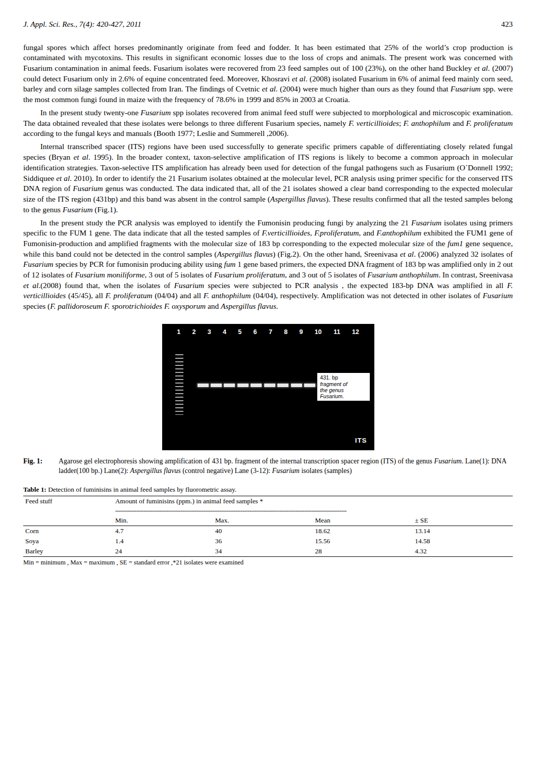J. Appl. Sci. Res., 7(4): 420-427, 2011 423
fungal spores which affect horses predominantly originate from feed and fodder. It has been estimated that 25% of the world’s crop production is contaminated with mycotoxins. This results in significant economic losses due to the loss of crops and animals. The present work was concerned with Fusarium contamination in animal feeds. Fusarium isolates were recovered from 23 feed samples out of 100 (23%), on the other hand Buckley et al. (2007) could detect Fusarium only in 2.6% of equine concentrated feed. Moreover, Khosravi et al. (2008) isolated Fusarium in 6% of animal feed mainly corn seed, barley and corn silage samples collected from Iran. The findings of Cvetnic et al. (2004) were much higher than ours as they found that Fusarium spp. were the most common fungi found in maize with the frequency of 78.6% in 1999 and 85% in 2003 at Croatia.
In the present study twenty-one Fusarium spp isolates recovered from animal feed stuff were subjected to morphological and microscopic examination. The data obtained revealed that these isolates were belongs to three different Fusarium species, namely F. verticillioides; F. anthophilum and F. proliferatum according to the fungal keys and manuals (Booth 1977; Leslie and Summerell ,2006).
Internal transcribed spacer (ITS) regions have been used successfully to generate specific primers capable of differentiating closely related fungal species (Bryan et al. 1995). In the broader context, taxon-selective amplification of ITS regions is likely to become a common approach in molecular identification strategies. Taxon-selective ITS amplification has already been used for detection of the fungal pathogens such as Fusarium (O´Donnell 1992; Siddiquee et al. 2010). In order to identify the 21 Fusarium isolates obtained at the molecular level, PCR analysis using primer specific for the conserved ITS DNA region of Fusarium genus was conducted. The data indicated that, all of the 21 isolates showed a clear band corresponding to the expected molecular size of the ITS region (431bp) and this band was absent in the control sample (Aspergillus flavus). These results confirmed that all the tested samples belong to the genus Fusarium (Fig.1).
In the present study the PCR analysis was employed to identify the Fumonisin producing fungi by analyzing the 21 Fusarium isolates using primers specific to the FUM 1 gene. The data indicate that all the tested samples of F.verticillioides, F.proliferatum, and F.anthophilum exhibited the FUM1 gene of Fumonisin-production and amplified fragments with the molecular size of 183 bp corresponding to the expected molecular size of the fum1 gene sequence, while this band could not be detected in the control samples (Aspergillus flavus) (Fig.2). On the other hand, Sreenivasa et al. (2006) analyzed 32 isolates of Fusarium species by PCR for fumonisin producing ability using fum 1 gene based primers, the expected DNA fragment of 183 bp was amplified only in 2 out of 12 isolates of Fusarium moniliforme, 3 out of 5 isolates of Fusarium proliferatum, and 3 out of 5 isolates of Fusarium anthophilum. In contrast, Sreenivasa et al.(2008) found that, when the isolates of Fusarium species were subjected to PCR analysis , the expected 183-bp DNA was amplified in all F. verticillioides (45/45), all F. proliferatum (04/04) and all F. anthophilum (04/04), respectively. Amplification was not detected in other isolates of Fusarium species (F. pallidoroseum F. sporotrichioides F. oxysporum and Aspergillus flavus.
123456789101112
431. bp
fragment of
the genus
Fusarium.
ITS
Fig. 1:
Agarose gel electrophoresis showing amplification of 431 bp. fragment of the internal transcription spacer region (ITS) of the genus Fusarium. Lane(1): DNA ladder(100 bp.) Lane(2): Aspergillus flavus (control negative) Lane (3-12): Fusarium isolates (samples)
Table 1: Detection of fuminisins in animal feed samples by fluorometric assay.
| Feed stuff | Amount of fuminisins (ppm.) in animal feed samples * |
| | ----------------------------------------------------------------------------------------------------------------------------------- |
| | Min. | Max. | Mean | ± SE |
| Corn | 4.7 | 40 | 18.62 | 13.14 |
| Soya | 1.4 | 36 | 15.56 | 14.58 |
| Barley | 24 | 34 | 28 | 4.32 |
Min = minimum , Max = maximum , SE = standard error ,*21 isolates were examined